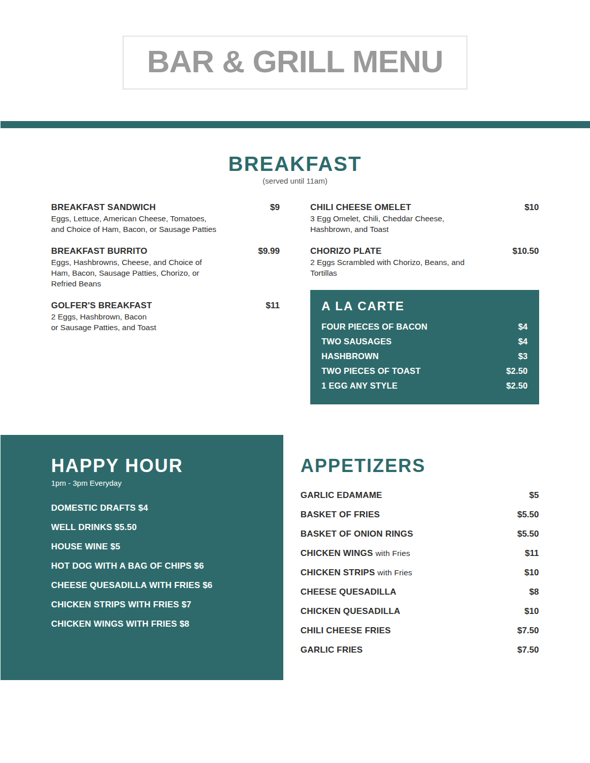Bar & Grill Menu
Breakfast
(served until 11am)
Breakfast Sandwich $9
Eggs, Lettuce, American Cheese, Tomatoes, and Choice of Ham, Bacon, or Sausage Patties
Breakfast Burrito $9.99
Eggs, Hashbrowns, Cheese, and Choice of Ham, Bacon, Sausage Patties, Chorizo, or Refried Beans
Golfer's Breakfast $11
2 Eggs, Hashbrown, Bacon
or Sausage Patties, and Toast
Chili Cheese Omelet $10
3 Egg Omelet, Chili, Cheddar Cheese, Hashbrown, and Toast
Chorizo Plate $10.50
2 Eggs Scrambled with Chorizo, Beans, and Tortillas
A La Carte
Four Pieces of Bacon$4
Two Sausages$4
Hashbrown$3
Two Pieces of Toast$2.50
1 Egg Any Style$2.50
Happy Hour
1pm - 3pm Everyday
Domestic Drafts $4
Well Drinks $5.50
House Wine $5
Hot Dog with a Bag of Chips $6
Cheese Quesadilla with Fries $6
Chicken Strips with Fries $7
Chicken Wings with Fries $8
Appetizers
Garlic Edamame$5
Basket of Fries$5.50
Basket of Onion Rings$5.50
Chicken Wings with Fries$11
Chicken Strips with Fries$10
Cheese Quesadilla$8
Chicken Quesadilla$10
Chili Cheese Fries$7.50
Garlic Fries$7.50